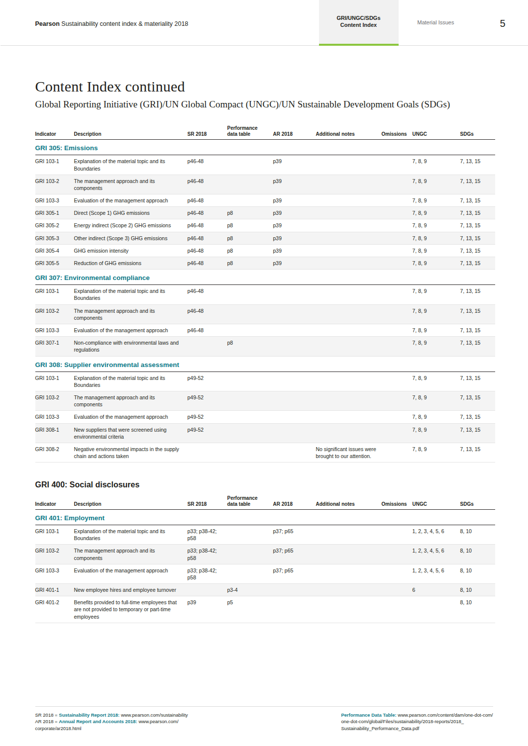Pearson Sustainability content index & materiality 2018
GRI/UNGC/SDGs
Content Index
Material Issues
5
Content Index continued
Global Reporting Initiative (GRI)/UN Global Compact (UNGC)/UN Sustainable Development Goals (SDGs)
| Indicator | Description | SR 2018 | Performance data table | AR 2018 | Additional notes | Omissions | UNGC | SDGs |
| --- | --- | --- | --- | --- | --- | --- | --- | --- |
| GRI 305: Emissions |
| GRI 103-1 | Explanation of the material topic and its Boundaries | p46-48 | | p39 | | | 7, 8, 9 | 7, 13, 15 |
| GRI 103-2 | The management approach and its components | p46-48 | | p39 | | | 7, 8, 9 | 7, 13, 15 |
| GRI 103-3 | Evaluation of the management approach | p46-48 | | p39 | | | 7, 8, 9 | 7, 13, 15 |
| GRI 305-1 | Direct (Scope 1) GHG emissions | p46-48 | p8 | p39 | | | 7, 8, 9 | 7, 13, 15 |
| GRI 305-2 | Energy indirect (Scope 2) GHG emissions | p46-48 | p8 | p39 | | | 7, 8, 9 | 7, 13, 15 |
| GRI 305-3 | Other indirect (Scope 3) GHG emissions | p46-48 | p8 | p39 | | | 7, 8, 9 | 7, 13, 15 |
| GRI 305-4 | GHG emission intensity | p46-48 | p8 | p39 | | | 7, 8, 9 | 7, 13, 15 |
| GRI 305-5 | Reduction of GHG emissions | p46-48 | p8 | p39 | | | 7, 8, 9 | 7, 13, 15 |
| GRI 307: Environmental compliance |
| GRI 103-1 | Explanation of the material topic and its Boundaries | p46-48 | | | | | 7, 8, 9 | 7, 13, 15 |
| GRI 103-2 | The management approach and its components | p46-48 | | | | | 7, 8, 9 | 7, 13, 15 |
| GRI 103-3 | Evaluation of the management approach | p46-48 | | | | | 7, 8, 9 | 7, 13, 15 |
| GRI 307-1 | Non-compliance with environmental laws and regulations | | p8 | | | | 7, 8, 9 | 7, 13, 15 |
| GRI 308: Supplier environmental assessment |
| GRI 103-1 | Explanation of the material topic and its Boundaries | p49-52 | | | | | 7, 8, 9 | 7, 13, 15 |
| GRI 103-2 | The management approach and its components | p49-52 | | | | | 7, 8, 9 | 7, 13, 15 |
| GRI 103-3 | Evaluation of the management approach | p49-52 | | | | | 7, 8, 9 | 7, 13, 15 |
| GRI 308-1 | New suppliers that were screened using environmental criteria | p49-52 | | | | | 7, 8, 9 | 7, 13, 15 |
| GRI 308-2 | Negative environmental impacts in the supply chain and actions taken | | | | No significant issues were brought to our attention. | | 7, 8, 9 | 7, 13, 15 |
GRI 400: Social disclosures
| Indicator | Description | SR 2018 | Performance data table | AR 2018 | Additional notes | Omissions | UNGC | SDGs |
| --- | --- | --- | --- | --- | --- | --- | --- | --- |
| GRI 401: Employment |
| GRI 103-1 | Explanation of the material topic and its Boundaries | p33; p38-42; p58 | | p37; p65 | | | 1, 2, 3, 4, 5, 6 | 8, 10 |
| GRI 103-2 | The management approach and its components | p33; p38-42; p58 | | p37; p65 | | | 1, 2, 3, 4, 5, 6 | 8, 10 |
| GRI 103-3 | Evaluation of the management approach | p33; p38-42; p58 | | p37; p65 | | | 1, 2, 3, 4, 5, 6 | 8, 10 |
| GRI 401-1 | New employee hires and employee turnover | | p3-4 | | | | 6 | 8, 10 |
| GRI 401-2 | Benefits provided to full-time employees that are not provided to temporary or part-time employees | p39 | p5 | | | | | 8, 10 |
SR 2018 = Sustainability Report 2018: www.pearson.com/sustainability
AR 2018 = Annual Report and Accounts 2018: www.pearson.com/
corporate/ar2018.html
Performance Data Table: www.pearson.com/content/dam/one-dot-com/
one-dot-com/global/Files/sustainability/2018-reports/2018_
Sustainability_Performance_Data.pdf